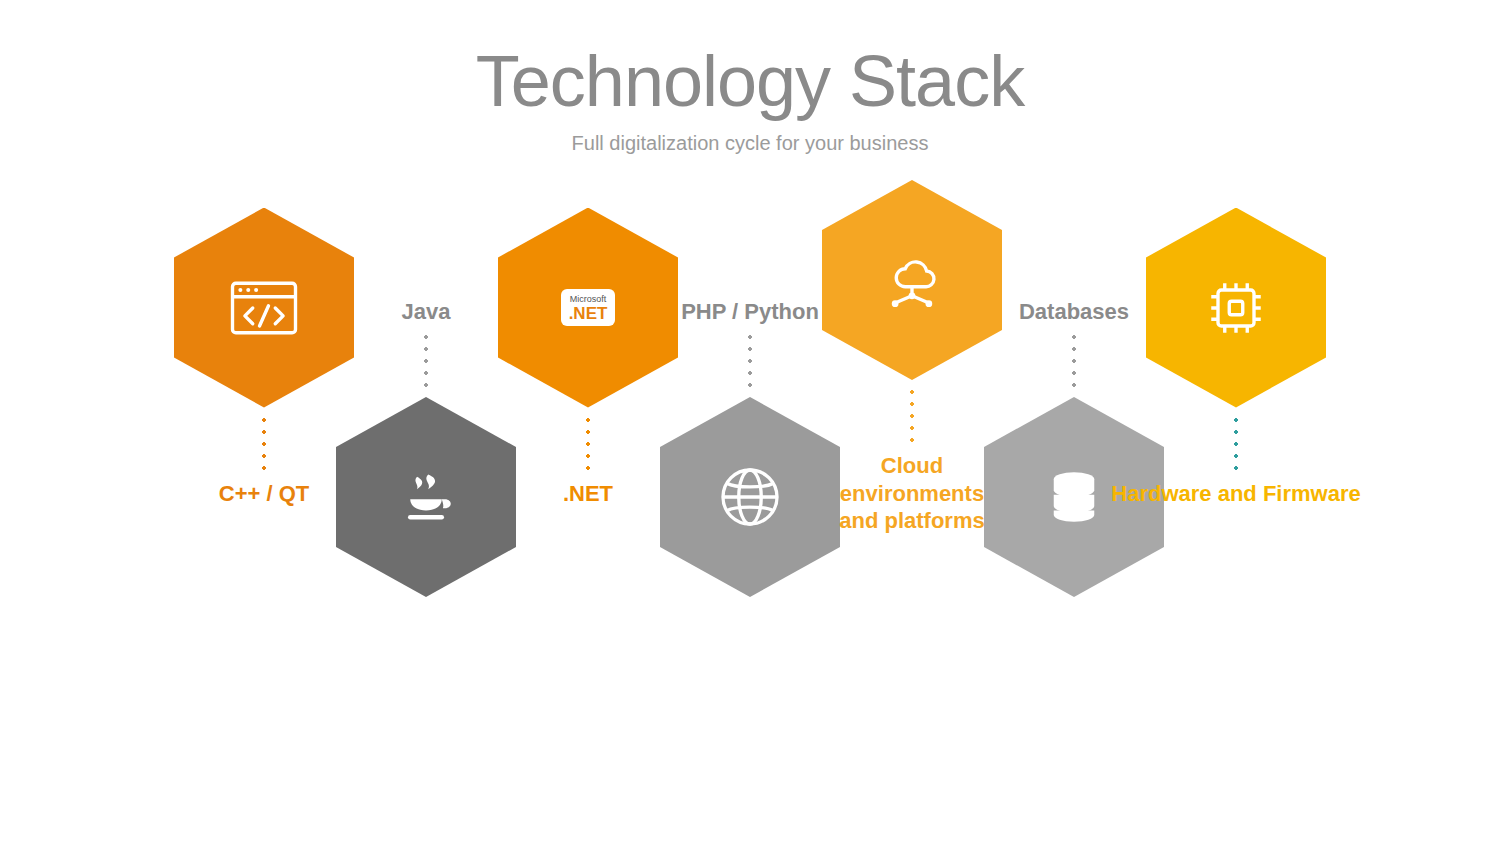Technology Stack
Full digitalization cycle for your business
C++ / QT
Java
Microsoft .NET
.NET
PHP / Python
Cloud environments
and platforms
Databases
Hardware and Firmware